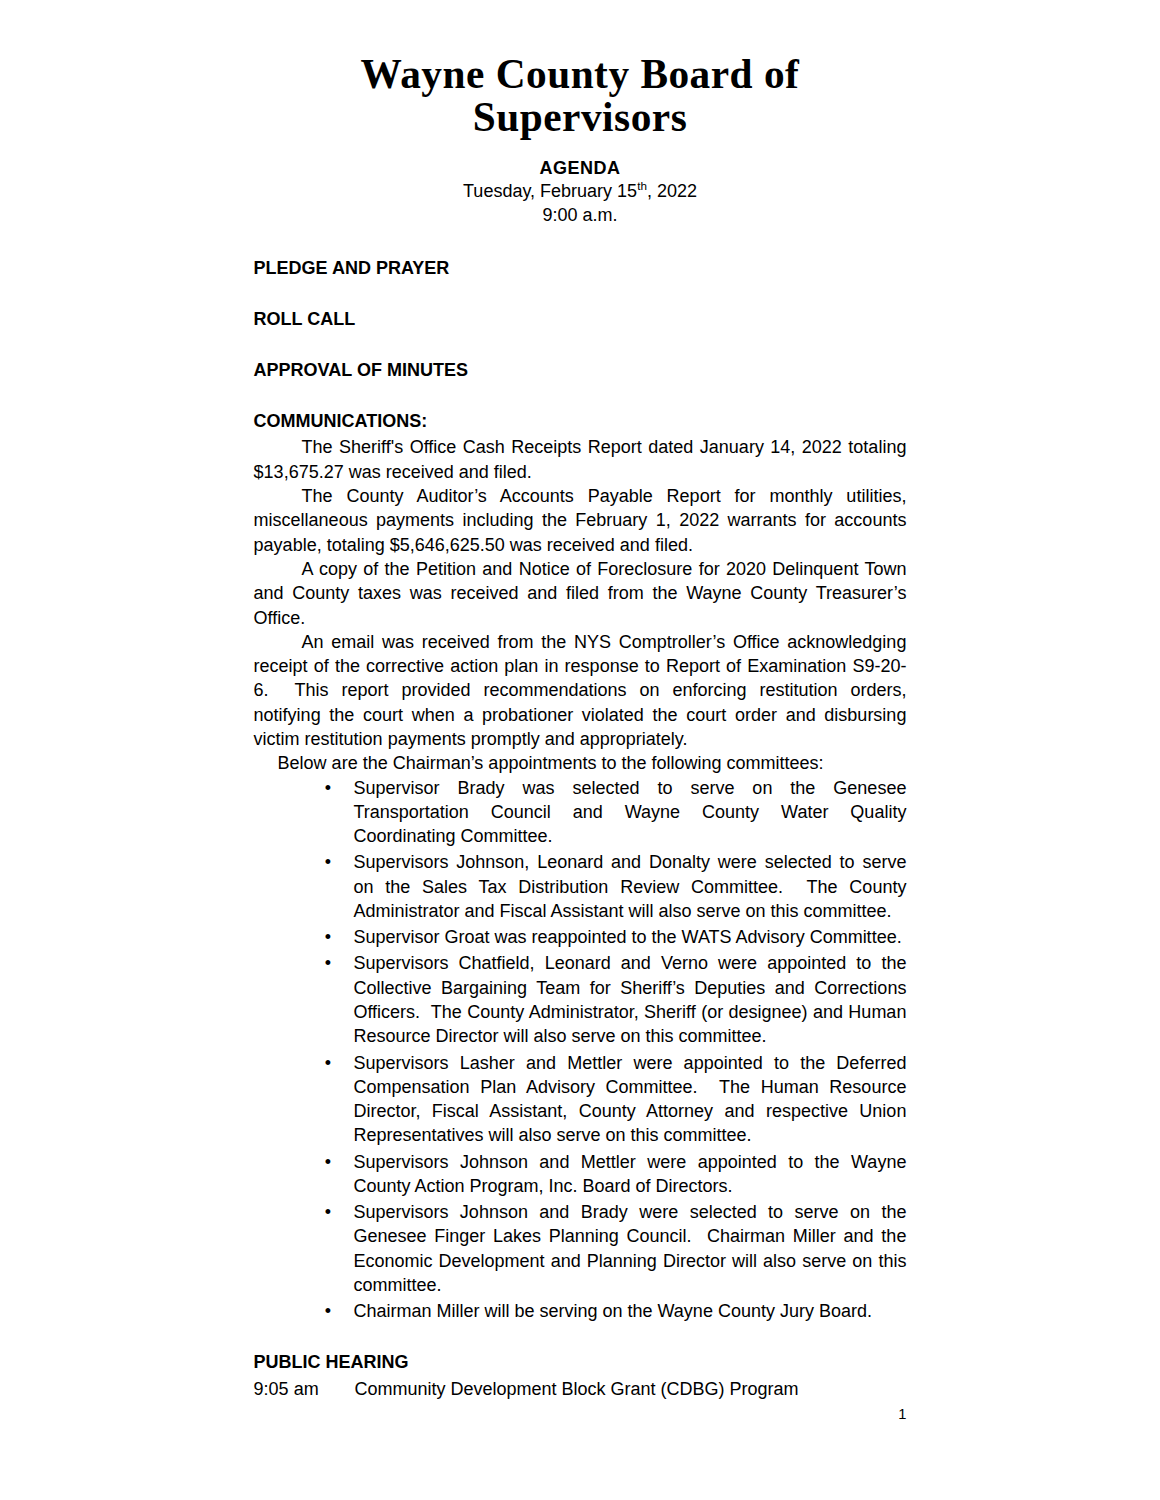Wayne County Board of Supervisors
AGENDA
Tuesday, February 15th, 2022
9:00 a.m.
PLEDGE AND PRAYER
ROLL CALL
APPROVAL OF MINUTES
COMMUNICATIONS:
The Sheriff's Office Cash Receipts Report dated January 14, 2022 totaling $13,675.27 was received and filed.
The County Auditor’s Accounts Payable Report for monthly utilities, miscellaneous payments including the February 1, 2022 warrants for accounts payable, totaling $5,646,625.50 was received and filed.
A copy of the Petition and Notice of Foreclosure for 2020 Delinquent Town and County taxes was received and filed from the Wayne County Treasurer’s Office.
An email was received from the NYS Comptroller’s Office acknowledging receipt of the corrective action plan in response to Report of Examination S9-20-6. This report provided recommendations on enforcing restitution orders, notifying the court when a probationer violated the court order and disbursing victim restitution payments promptly and appropriately.
Below are the Chairman’s appointments to the following committees:
Supervisor Brady was selected to serve on the Genesee Transportation Council and Wayne County Water Quality Coordinating Committee.
Supervisors Johnson, Leonard and Donalty were selected to serve on the Sales Tax Distribution Review Committee. The County Administrator and Fiscal Assistant will also serve on this committee.
Supervisor Groat was reappointed to the WATS Advisory Committee.
Supervisors Chatfield, Leonard and Verno were appointed to the Collective Bargaining Team for Sheriff’s Deputies and Corrections Officers. The County Administrator, Sheriff (or designee) and Human Resource Director will also serve on this committee.
Supervisors Lasher and Mettler were appointed to the Deferred Compensation Plan Advisory Committee. The Human Resource Director, Fiscal Assistant, County Attorney and respective Union Representatives will also serve on this committee.
Supervisors Johnson and Mettler were appointed to the Wayne County Action Program, Inc. Board of Directors.
Supervisors Johnson and Brady were selected to serve on the Genesee Finger Lakes Planning Council. Chairman Miller and the Economic Development and Planning Director will also serve on this committee.
Chairman Miller will be serving on the Wayne County Jury Board.
PUBLIC HEARING
9:05 am Community Development Block Grant (CDBG) Program
1